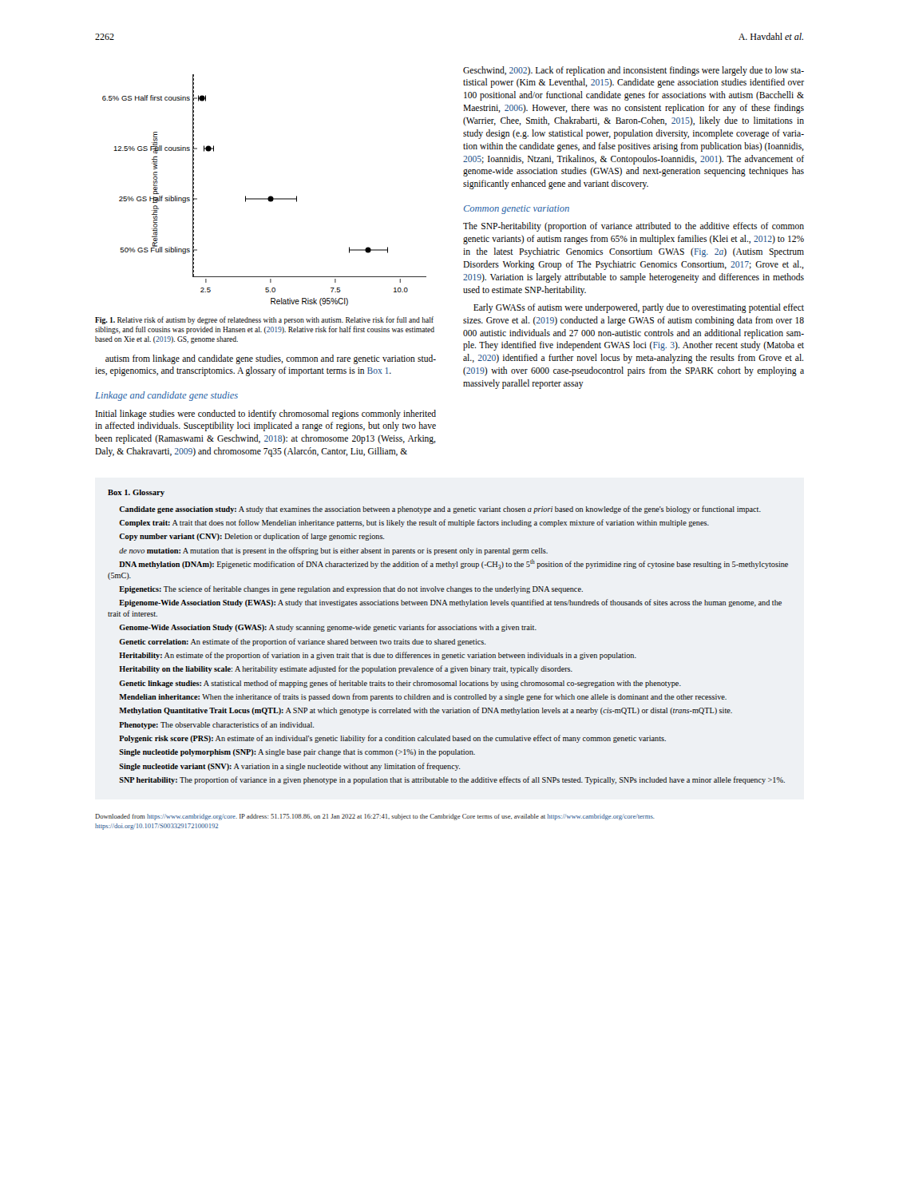2262
A. Havdahl et al.
Relationship to person with autism
6.5% GS Half first cousins
12.5% GS Full cousins
25% GS Half siblings
50% GS Full siblings
2.5
5.0
7.5
10.0
Relative Risk (95%CI)
Fig. 1. Relative risk of autism by degree of relatedness with a person with autism. Relative risk for full and half siblings, and full cousins was provided in Hansen et al. (2019). Relative risk for half first cousins was estimated based on Xie et al. (2019). GS, genome shared.
autism from linkage and candidate gene studies, common and rare genetic variation studies, epigenomics, and transcriptomics. A glossary of important terms is in Box 1.
Linkage and candidate gene studies
Initial linkage studies were conducted to identify chromosomal regions commonly inherited in affected individuals. Susceptibility loci implicated a range of regions, but only two have been replicated (Ramaswami & Geschwind, 2018): at chromosome 20p13 (Weiss, Arking, Daly, & Chakravarti, 2009) and chromosome 7q35 (Alarcón, Cantor, Liu, Gilliam, &
Geschwind, 2002). Lack of replication and inconsistent findings were largely due to low statistical power (Kim & Leventhal, 2015). Candidate gene association studies identified over 100 positional and/or functional candidate genes for associations with autism (Bacchelli & Maestrini, 2006). However, there was no consistent replication for any of these findings (Warrier, Chee, Smith, Chakrabarti, & Baron-Cohen, 2015), likely due to limitations in study design (e.g. low statistical power, population diversity, incomplete coverage of variation within the candidate genes, and false positives arising from publication bias) (Ioannidis, 2005; Ioannidis, Ntzani, Trikalinos, & Contopoulos-Ioannidis, 2001). The advancement of genome-wide association studies (GWAS) and next-generation sequencing techniques has significantly enhanced gene and variant discovery.
Common genetic variation
The SNP-heritability (proportion of variance attributed to the additive effects of common genetic variants) of autism ranges from 65% in multiplex families (Klei et al., 2012) to 12% in the latest Psychiatric Genomics Consortium GWAS (Fig. 2a) (Autism Spectrum Disorders Working Group of The Psychiatric Genomics Consortium, 2017; Grove et al., 2019). Variation is largely attributable to sample heterogeneity and differences in methods used to estimate SNP-heritability.
Early GWASs of autism were underpowered, partly due to overestimating potential effect sizes. Grove et al. (2019) conducted a large GWAS of autism combining data from over 18 000 autistic individuals and 27 000 non-autistic controls and an additional replication sample. They identified five independent GWAS loci (Fig. 3). Another recent study (Matoba et al., 2020) identified a further novel locus by meta-analyzing the results from Grove et al. (2019) with over 6000 case-pseudocontrol pairs from the SPARK cohort by employing a massively parallel reporter assay
Box 1. Glossary
Candidate gene association study: A study that examines the association between a phenotype and a genetic variant chosen a priori based on knowledge of the gene's biology or functional impact.
Complex trait: A trait that does not follow Mendelian inheritance patterns, but is likely the result of multiple factors including a complex mixture of variation within multiple genes.
Copy number variant (CNV): Deletion or duplication of large genomic regions.
de novo mutation: A mutation that is present in the offspring but is either absent in parents or is present only in parental germ cells.
DNA methylation (DNAm): Epigenetic modification of DNA characterized by the addition of a methyl group (-CH3) to the 5th position of the pyrimidine ring of cytosine base resulting in 5-methylcytosine (5mC).
Epigenetics: The science of heritable changes in gene regulation and expression that do not involve changes to the underlying DNA sequence.
Epigenome-Wide Association Study (EWAS): A study that investigates associations between DNA methylation levels quantified at tens/hundreds of thousands of sites across the human genome, and the trait of interest.
Genome-Wide Association Study (GWAS): A study scanning genome-wide genetic variants for associations with a given trait.
Genetic correlation: An estimate of the proportion of variance shared between two traits due to shared genetics.
Heritability: An estimate of the proportion of variation in a given trait that is due to differences in genetic variation between individuals in a given population.
Heritability on the liability scale: A heritability estimate adjusted for the population prevalence of a given binary trait, typically disorders.
Genetic linkage studies: A statistical method of mapping genes of heritable traits to their chromosomal locations by using chromosomal co-segregation with the phenotype.
Mendelian inheritance: When the inheritance of traits is passed down from parents to children and is controlled by a single gene for which one allele is dominant and the other recessive.
Methylation Quantitative Trait Locus (mQTL): A SNP at which genotype is correlated with the variation of DNA methylation levels at a nearby (cis-mQTL) or distal (trans-mQTL) site.
Phenotype: The observable characteristics of an individual.
Polygenic risk score (PRS): An estimate of an individual's genetic liability for a condition calculated based on the cumulative effect of many common genetic variants.
Single nucleotide polymorphism (SNP): A single base pair change that is common (>1%) in the population.
Single nucleotide variant (SNV): A variation in a single nucleotide without any limitation of frequency.
SNP heritability: The proportion of variance in a given phenotype in a population that is attributable to the additive effects of all SNPs tested. Typically, SNPs included have a minor allele frequency >1%.
Downloaded from https://www.cambridge.org/core. IP address: 51.175.108.86, on 21 Jan 2022 at 16:27:41, subject to the Cambridge Core terms of use, available at https://www.cambridge.org/core/terms.
https://doi.org/10.1017/S0033291721000192